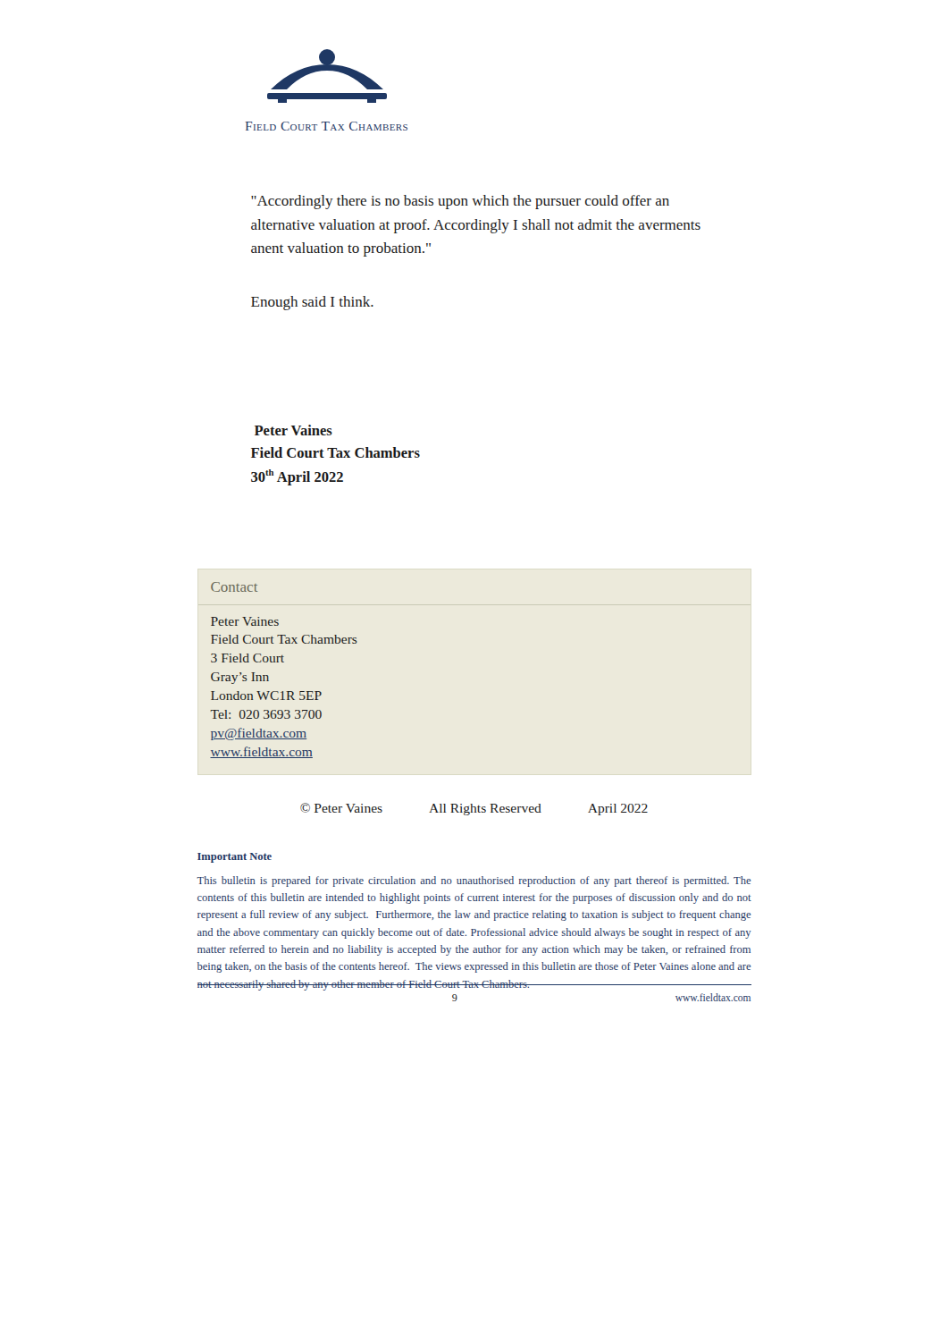Field Court Tax Chambers
"Accordingly there is no basis upon which the pursuer could offer an alternative valuation at proof. Accordingly I shall not admit the averments anent valuation to probation."
Enough said I think.
Peter Vaines
Field Court Tax Chambers
30th April 2022
Contact
Peter Vaines
Field Court Tax Chambers
3 Field Court
Gray’s Inn
London WC1R 5EP
Tel: 020 3693 3700
pv@fieldtax.com
www.fieldtax.com
© Peter Vaines All Rights Reserved April 2022
Important Note
This bulletin is prepared for private circulation and no unauthorised reproduction of any part thereof is permitted. The contents of this bulletin are intended to highlight points of current interest for the purposes of discussion only and do not represent a full review of any subject. Furthermore, the law and practice relating to taxation is subject to frequent change and the above commentary can quickly become out of date. Professional advice should always be sought in respect of any matter referred to herein and no liability is accepted by the author for any action which may be taken, or refrained from being taken, on the basis of the contents hereof. The views expressed in this bulletin are those of Peter Vaines alone and are not necessarily shared by any other member of Field Court Tax Chambers.
9
www.fieldtax.com